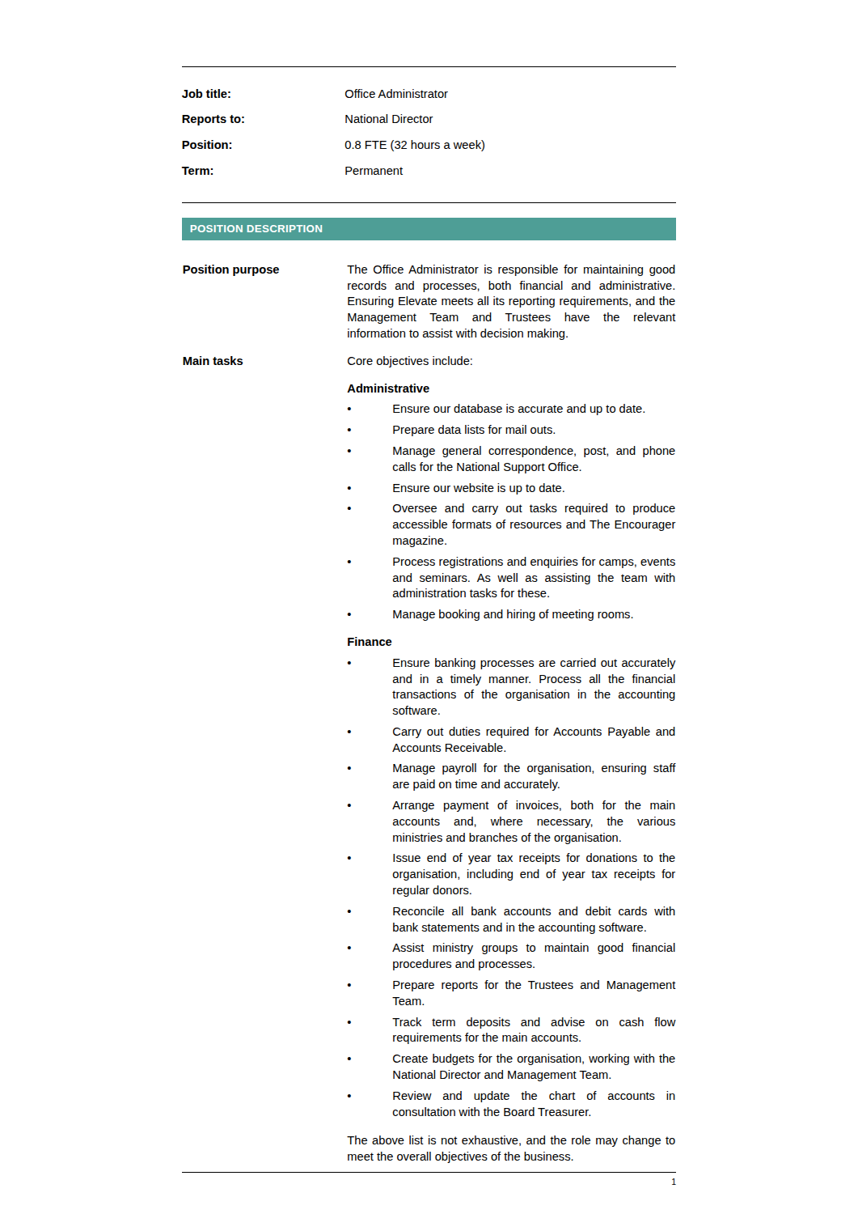| Job title: | Office Administrator |
| Reports to: | National Director |
| Position: | 0.8 FTE (32 hours a week) |
| Term: | Permanent |
POSITION DESCRIPTION
| Position purpose | The Office Administrator is responsible for maintaining good records and processes, both financial and administrative. Ensuring Elevate meets all its reporting requirements, and the Management Team and Trustees have the relevant information to assist with decision making. |
| Main tasks | Core objectives include: Administrative Ensure our database is accurate and up to date. Prepare data lists for mail outs. Manage general correspondence, post, and phone calls for the National Support Office. Ensure our website is up to date. Oversee and carry out tasks required to produce accessible formats of resources and The Encourager magazine. Process registrations and enquiries for camps, events and seminars. As well as assisting the team with administration tasks for these. Manage booking and hiring of meeting rooms. Finance Ensure banking processes are carried out accurately and in a timely manner. Process all the financial transactions of the organisation in the accounting software. Carry out duties required for Accounts Payable and Accounts Receivable. Manage payroll for the organisation, ensuring staff are paid on time and accurately. Arrange payment of invoices, both for the main accounts and, where necessary, the various ministries and branches of the organisation. Issue end of year tax receipts for donations to the organisation, including end of year tax receipts for regular donors. Reconcile all bank accounts and debit cards with bank statements and in the accounting software. Assist ministry groups to maintain good financial procedures and processes. Prepare reports for the Trustees and Management Team. Track term deposits and advise on cash flow requirements for the main accounts. Create budgets for the organisation, working with the National Director and Management Team. Review and update the chart of accounts in consultation with the Board Treasurer. The above list is not exhaustive, and the role may change to meet the overall objectives of the business. |
1